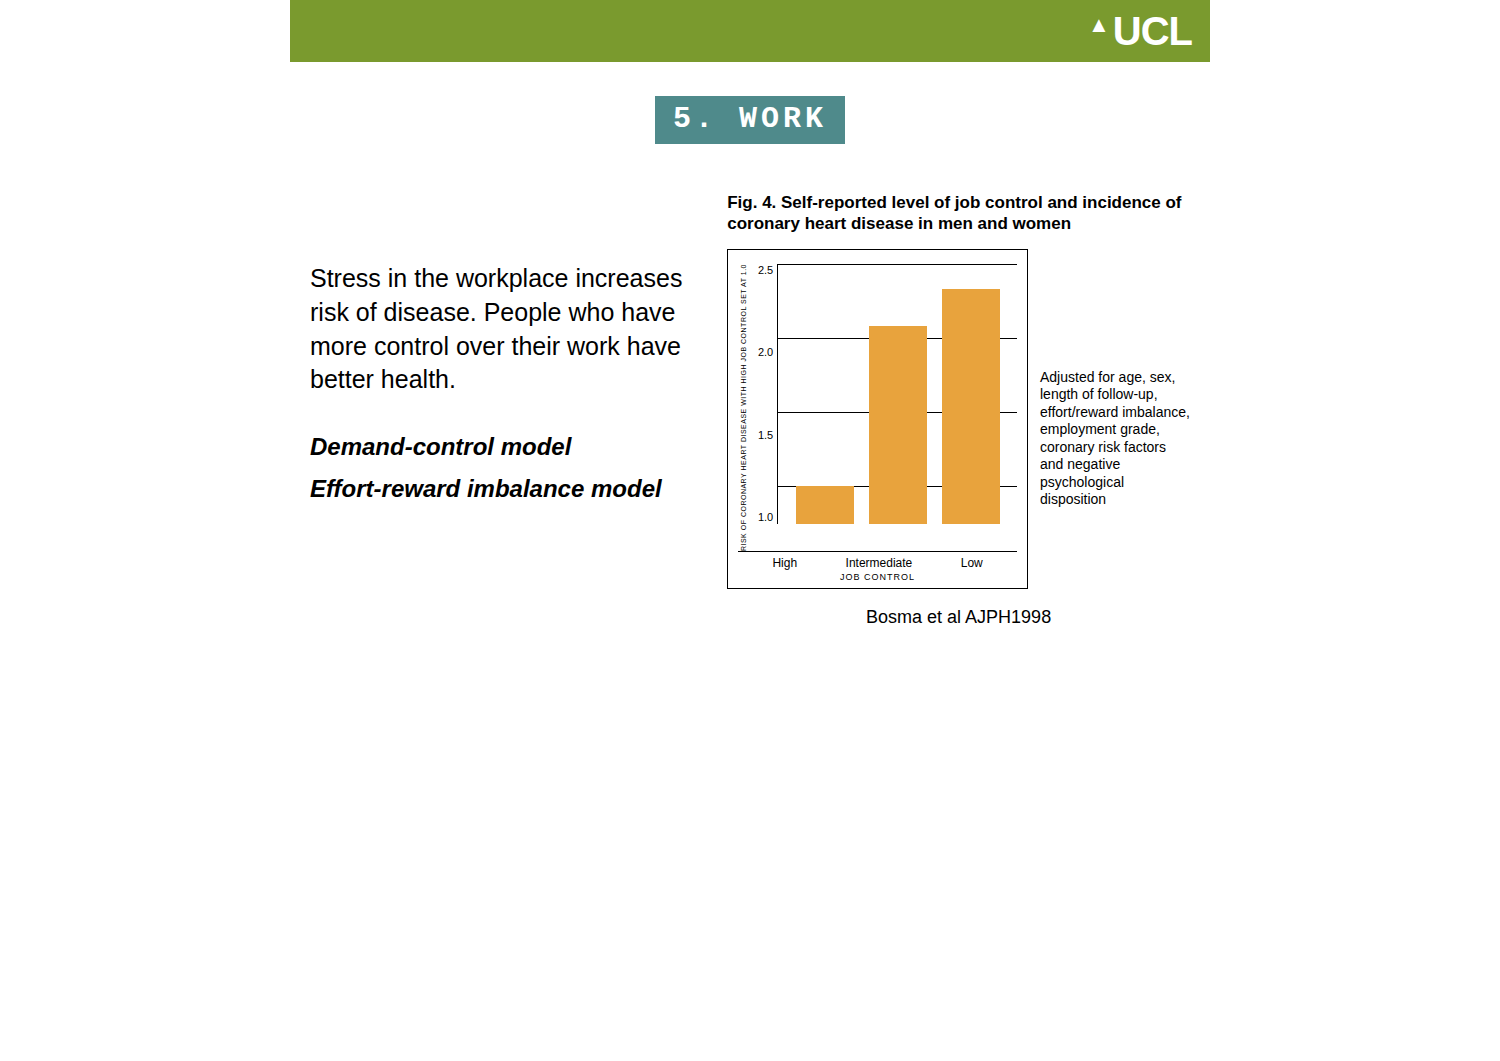▲UCL
5. WORK
Stress in the workplace increases risk of disease. People who have more control over their work have better health.
Demand-control model
Effort-reward imbalance model
Fig. 4. Self-reported level of job control and incidence of coronary heart disease in men and women
RISK OF CORONARY HEART DISEASE WITH HIGH JOB CONTROL SET AT 1.0
2.5 2.0 1.5 1.0
High Intermediate Low
JOB CONTROL
Adjusted for age, sex, length of follow-up, effort/reward imbalance, employment grade, coronary risk factors and negative psychological disposition
Bosma et al AJPH1998